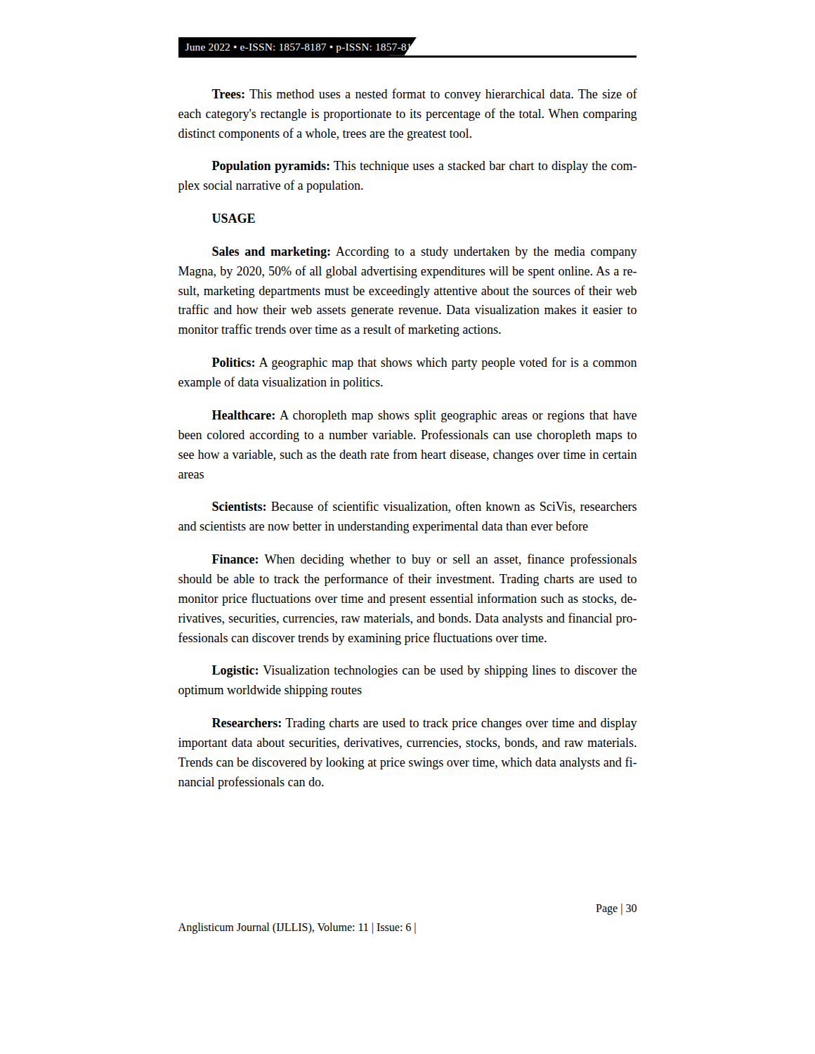June 2022 • e-ISSN: 1857-8187 • p-ISSN: 1857-8179
Trees: This method uses a nested format to convey hierarchical data. The size of each category's rectangle is proportionate to its percentage of the total. When comparing distinct components of a whole, trees are the greatest tool.
Population pyramids: This technique uses a stacked bar chart to display the complex social narrative of a population.
USAGE
Sales and marketing: According to a study undertaken by the media company Magna, by 2020, 50% of all global advertising expenditures will be spent online. As a result, marketing departments must be exceedingly attentive about the sources of their web traffic and how their web assets generate revenue. Data visualization makes it easier to monitor traffic trends over time as a result of marketing actions.
Politics: A geographic map that shows which party people voted for is a common example of data visualization in politics.
Healthcare: A choropleth map shows split geographic areas or regions that have been colored according to a number variable. Professionals can use choropleth maps to see how a variable, such as the death rate from heart disease, changes over time in certain areas
Scientists: Because of scientific visualization, often known as SciVis, researchers and scientists are now better in understanding experimental data than ever before
Finance: When deciding whether to buy or sell an asset, finance professionals should be able to track the performance of their investment. Trading charts are used to monitor price fluctuations over time and present essential information such as stocks, derivatives, securities, currencies, raw materials, and bonds. Data analysts and financial professionals can discover trends by examining price fluctuations over time.
Logistic: Visualization technologies can be used by shipping lines to discover the optimum worldwide shipping routes
Researchers: Trading charts are used to track price changes over time and display important data about securities, derivatives, currencies, stocks, bonds, and raw materials. Trends can be discovered by looking at price swings over time, which data analysts and financial professionals can do.
Page | 30
Anglisticum Journal (IJLLIS), Volume: 11 | Issue: 6 |